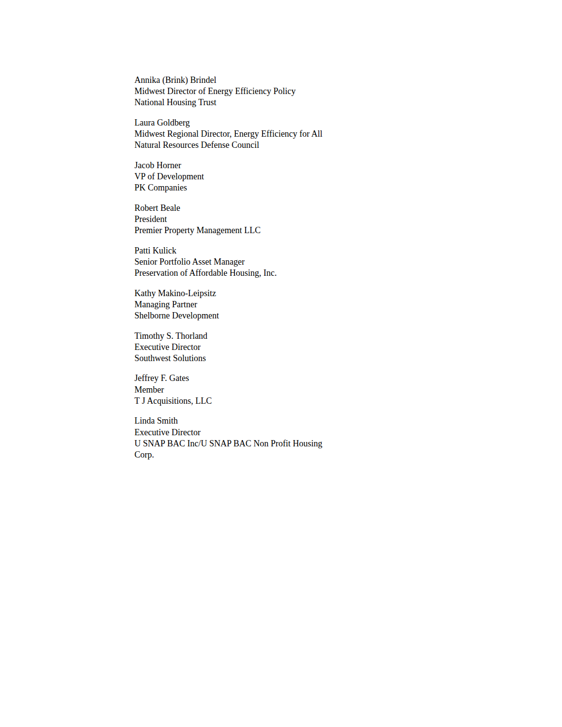Annika (Brink) Brindel
Midwest Director of Energy Efficiency Policy
National Housing Trust
Laura Goldberg
Midwest Regional Director, Energy Efficiency for All
Natural Resources Defense Council
Jacob Horner
VP of Development
PK Companies
Robert Beale
President
Premier Property Management LLC
Patti Kulick
Senior Portfolio Asset Manager
Preservation of Affordable Housing, Inc.
Kathy Makino-Leipsitz
Managing Partner
Shelborne Development
Timothy S. Thorland
Executive Director
Southwest Solutions
Jeffrey F. Gates
Member
T J Acquisitions, LLC
Linda Smith
Executive Director
U SNAP BAC Inc/U SNAP BAC Non Profit Housing Corp.